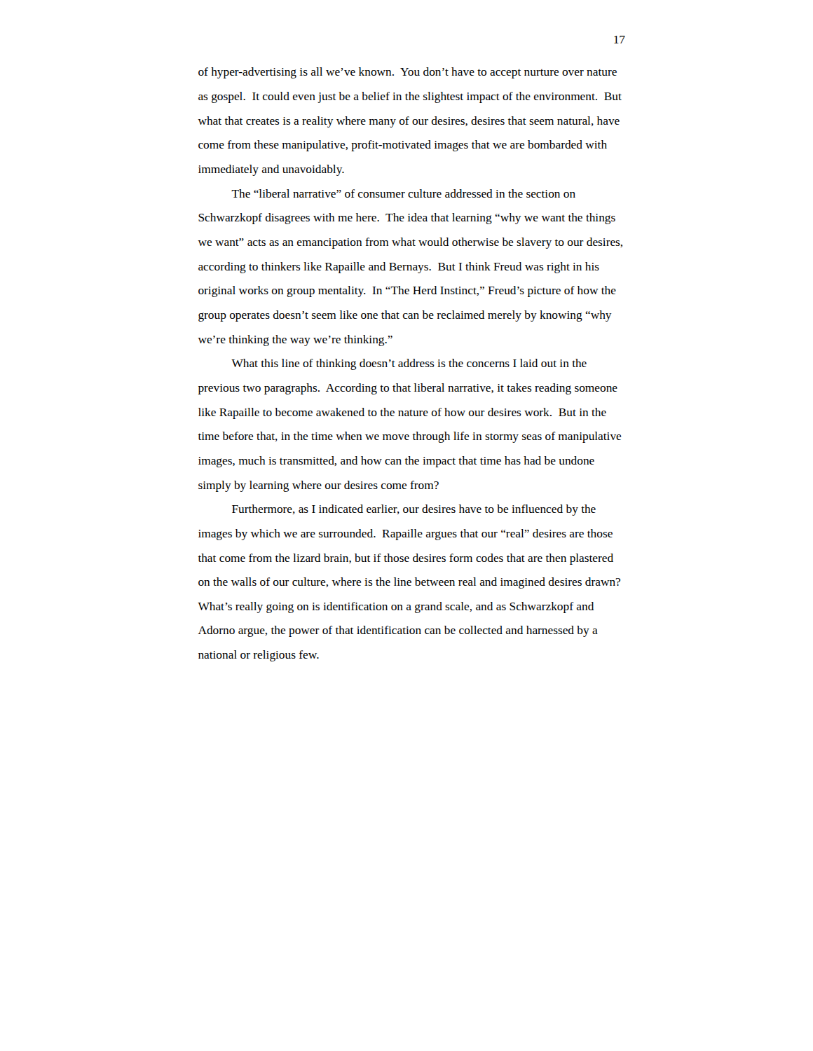17
of hyper-advertising is all we’ve known. You don’t have to accept nurture over nature as gospel. It could even just be a belief in the slightest impact of the environment. But what that creates is a reality where many of our desires, desires that seem natural, have come from these manipulative, profit-motivated images that we are bombarded with immediately and unavoidably.
The “liberal narrative” of consumer culture addressed in the section on Schwarzkopf disagrees with me here. The idea that learning “why we want the things we want” acts as an emancipation from what would otherwise be slavery to our desires, according to thinkers like Rapaille and Bernays. But I think Freud was right in his original works on group mentality. In “The Herd Instinct,” Freud’s picture of how the group operates doesn’t seem like one that can be reclaimed merely by knowing “why we’re thinking the way we’re thinking.”
What this line of thinking doesn’t address is the concerns I laid out in the previous two paragraphs. According to that liberal narrative, it takes reading someone like Rapaille to become awakened to the nature of how our desires work. But in the time before that, in the time when we move through life in stormy seas of manipulative images, much is transmitted, and how can the impact that time has had be undone simply by learning where our desires come from?
Furthermore, as I indicated earlier, our desires have to be influenced by the images by which we are surrounded. Rapaille argues that our “real” desires are those that come from the lizard brain, but if those desires form codes that are then plastered on the walls of our culture, where is the line between real and imagined desires drawn? What’s really going on is identification on a grand scale, and as Schwarzkopf and Adorno argue, the power of that identification can be collected and harnessed by a national or religious few.